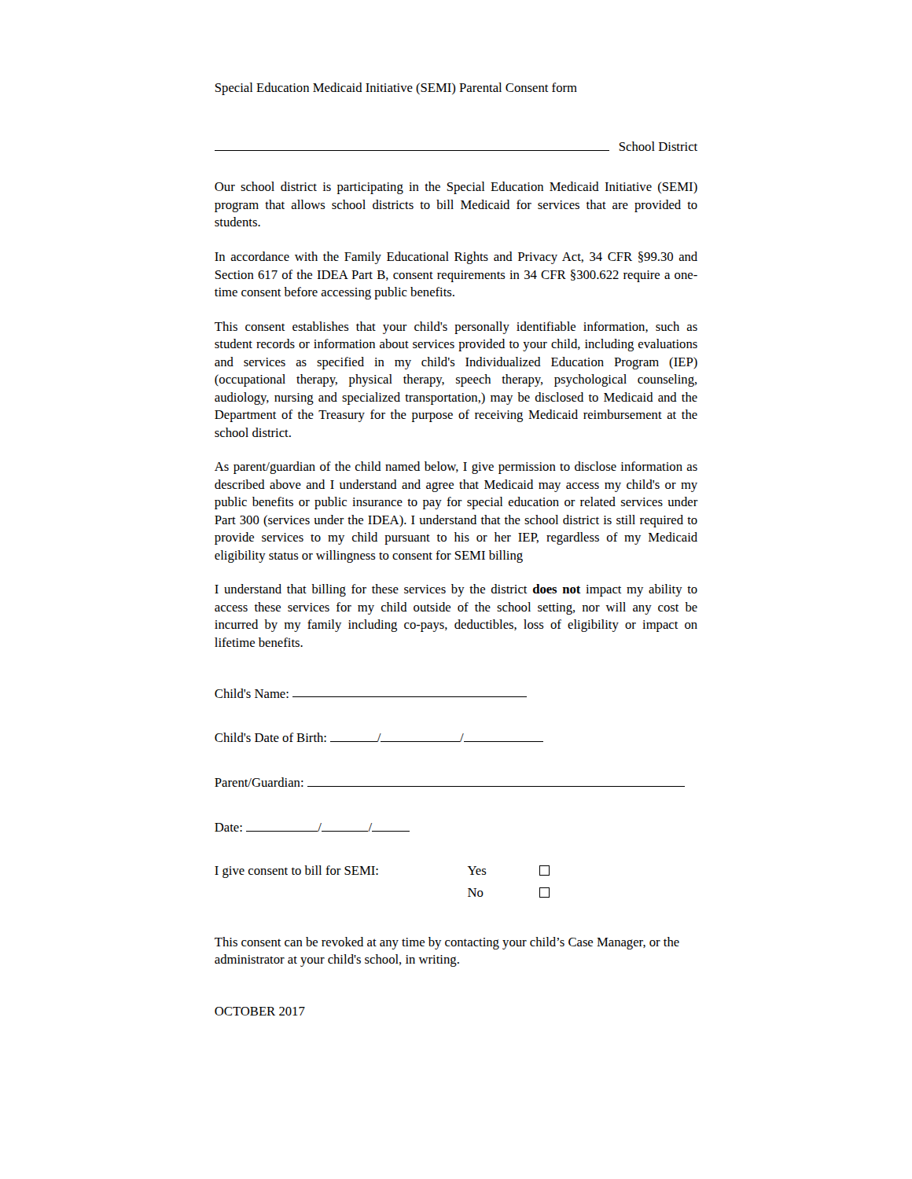Special Education Medicaid Initiative (SEMI) Parental Consent form
School District
Our school district is participating in the Special Education Medicaid Initiative (SEMI) program that allows school districts to bill Medicaid for services that are provided to students.
In accordance with the Family Educational Rights and Privacy Act, 34 CFR §99.30 and Section 617 of the IDEA Part B, consent requirements in 34 CFR §300.622 require a one-time consent before accessing public benefits.
This consent establishes that your child's personally identifiable information, such as student records or information about services provided to your child, including evaluations and services as specified in my child's Individualized Education Program (IEP) (occupational therapy, physical therapy, speech therapy, psychological counseling, audiology, nursing and specialized transportation,) may be disclosed to Medicaid and the Department of the Treasury for the purpose of receiving Medicaid reimbursement at the school district.
As parent/guardian of the child named below, I give permission to disclose information as described above and I understand and agree that Medicaid may access my child's or my public benefits or public insurance to pay for special education or related services under Part 300 (services under the IDEA). I understand that the school district is still required to provide services to my child pursuant to his or her IEP, regardless of my Medicaid eligibility status or willingness to consent for SEMI billing
I understand that billing for these services by the district does not impact my ability to access these services for my child outside of the school setting, nor will any cost be incurred by my family including co-pays, deductibles, loss of eligibility or impact on lifetime benefits.
Child's Name:
Child's Date of Birth: / /
Parent/Guardian:
Date: / /
I give consent to bill for SEMI: Yes
No
This consent can be revoked at any time by contacting your child’s Case Manager, or the administrator at your child's school, in writing.
OCTOBER 2017